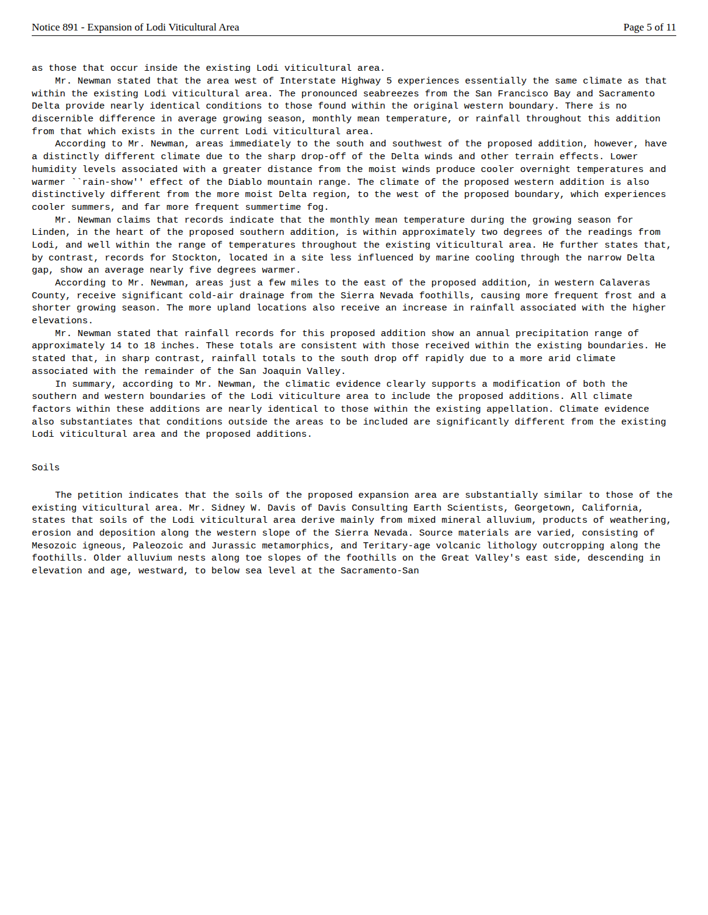Notice 891 - Expansion of Lodi Viticultural Area Page 5 of 11
as those that occur inside the existing Lodi viticultural area.
Mr. Newman stated that the area west of Interstate Highway 5 experiences essentially the same climate as that within the existing Lodi viticultural area. The pronounced seabreezes from the San Francisco Bay and Sacramento Delta provide nearly identical conditions to those found within the original western boundary. There is no discernible difference in average growing season, monthly mean temperature, or rainfall throughout this addition from that which exists in the current Lodi viticultural area.
According to Mr. Newman, areas immediately to the south and southwest of the proposed addition, however, have a distinctly different climate due to the sharp drop-off of the Delta winds and other terrain effects. Lower humidity levels associated with a greater distance from the moist winds produce cooler overnight temperatures and warmer ``rain-show'' effect of the Diablo mountain range. The climate of the proposed western addition is also distinctively different from the more moist Delta region, to the west of the proposed boundary, which experiences cooler summers, and far more frequent summertime fog.
Mr. Newman claims that records indicate that the monthly mean temperature during the growing season for Linden, in the heart of the proposed southern addition, is within approximately two degrees of the readings from Lodi, and well within the range of temperatures throughout the existing viticultural area. He further states that, by contrast, records for Stockton, located in a site less influenced by marine cooling through the narrow Delta gap, show an average nearly five degrees warmer.
According to Mr. Newman, areas just a few miles to the east of the proposed addition, in western Calaveras County, receive significant cold-air drainage from the Sierra Nevada foothills, causing more frequent frost and a shorter growing season. The more upland locations also receive an increase in rainfall associated with the higher elevations.
Mr. Newman stated that rainfall records for this proposed addition show an annual precipitation range of approximately 14 to 18 inches. These totals are consistent with those received within the existing boundaries. He stated that, in sharp contrast, rainfall totals to the south drop off rapidly due to a more arid climate associated with the remainder of the San Joaquin Valley.
In summary, according to Mr. Newman, the climatic evidence clearly supports a modification of both the southern and western boundaries of the Lodi viticulture area to include the proposed additions. All climate factors within these additions are nearly identical to those within the existing appellation. Climate evidence also substantiates that conditions outside the areas to be included are significantly different from the existing Lodi viticultural area and the proposed additions.
Soils
The petition indicates that the soils of the proposed expansion area are substantially similar to those of the existing viticultural area. Mr. Sidney W. Davis of Davis Consulting Earth Scientists, Georgetown, California, states that soils of the Lodi viticultural area derive mainly from mixed mineral alluvium, products of weathering, erosion and deposition along the western slope of the Sierra Nevada. Source materials are varied, consisting of Mesozoic igneous, Paleozoic and Jurassic metamorphics, and Teritary-age volcanic lithology outcropping along the foothills. Older alluvium nests along toe slopes of the foothills on the Great Valley's east side, descending in elevation and age, westward, to below sea level at the Sacramento-San